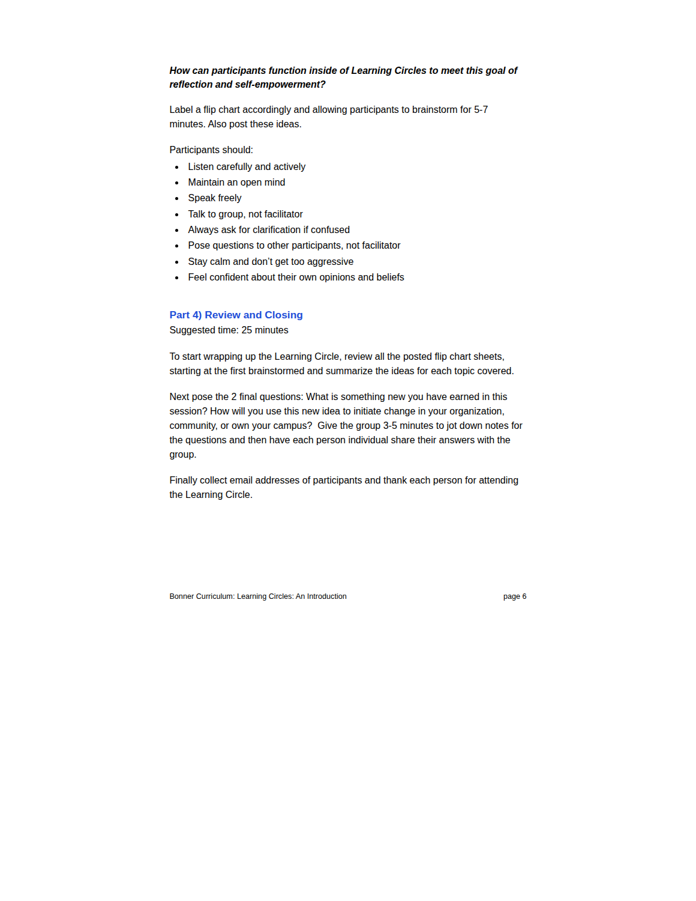How can participants function inside of Learning Circles to meet this goal of reflection and self-empowerment?
Label a flip chart accordingly and allowing participants to brainstorm for 5-7 minutes. Also post these ideas.
Participants should:
Listen carefully and actively
Maintain an open mind
Speak freely
Talk to group, not facilitator
Always ask for clarification if confused
Pose questions to other participants, not facilitator
Stay calm and don’t get too aggressive
Feel confident about their own opinions and beliefs
Part 4) Review and Closing
Suggested time: 25 minutes
To start wrapping up the Learning Circle, review all the posted flip chart sheets, starting at the first brainstormed and summarize the ideas for each topic covered.
Next pose the 2 final questions: What is something new you have earned in this session? How will you use this new idea to initiate change in your organization, community, or own your campus? Give the group 3-5 minutes to jot down notes for the questions and then have each person individual share their answers with the group.
Finally collect email addresses of participants and thank each person for attending the Learning Circle.
Bonner Curriculum: Learning Circles: An Introduction page 6